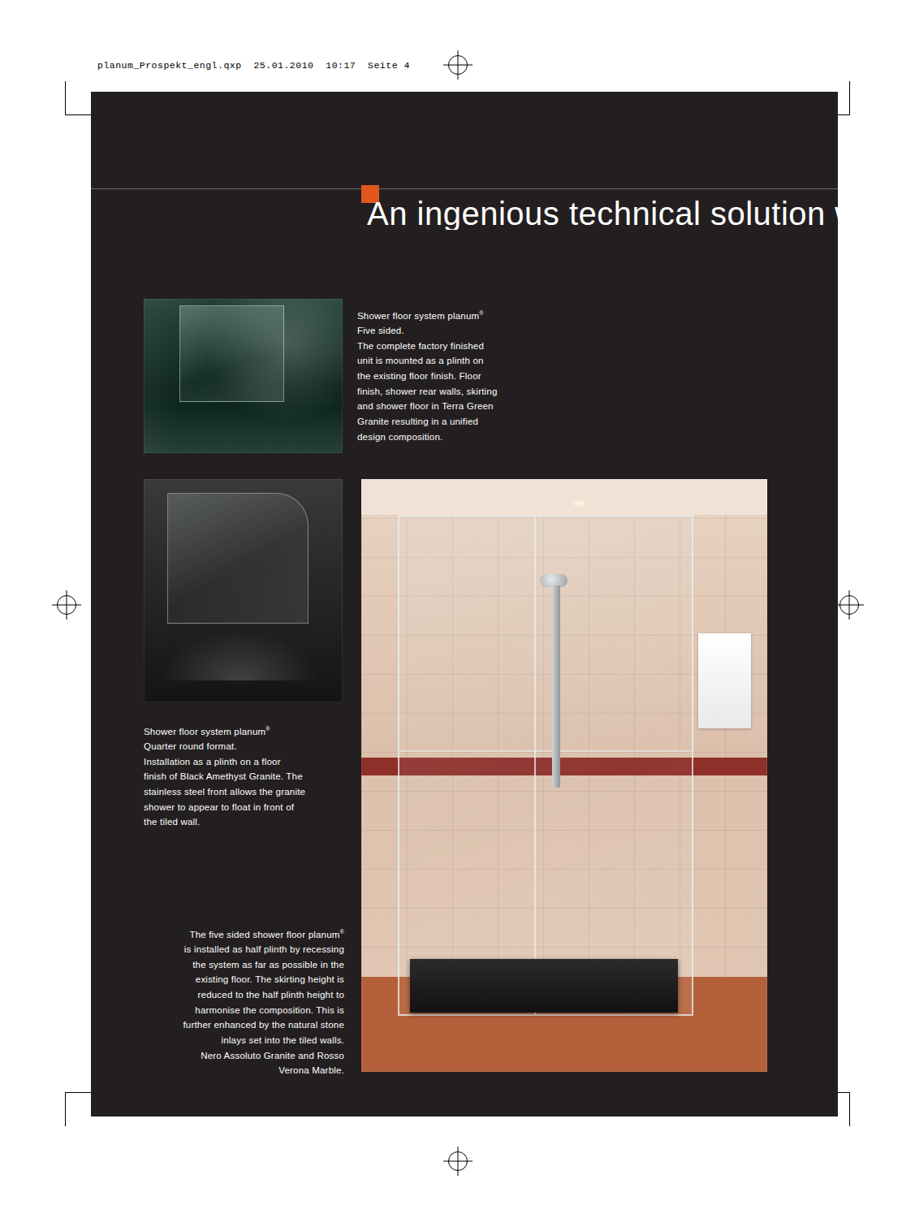planum_Prospekt_engl.qxp 25.01.2010 10:17 Seite 4
An ingenious technical solution with
Shower floor system planum®
Five sided.
The complete factory finished unit is mounted as a plinth on the existing floor finish. Floor finish, shower rear walls, skirting and shower floor in Terra Green Granite resulting in a unified design composition.
Shower floor system planum®
Quarter round format.
Installation as a plinth on a floor finish of Black Amethyst Granite. The stainless steel front allows the granite shower to appear to float in front of the tiled wall.
The five sided shower floor planum® is installed as half plinth by recessing the system as far as possible in the existing floor. The skirting height is reduced to the half plinth height to harmonise the composition. This is further enhanced by the natural stone inlays set into the tiled walls.
Nero Assoluto Granite and Rosso Verona Marble.